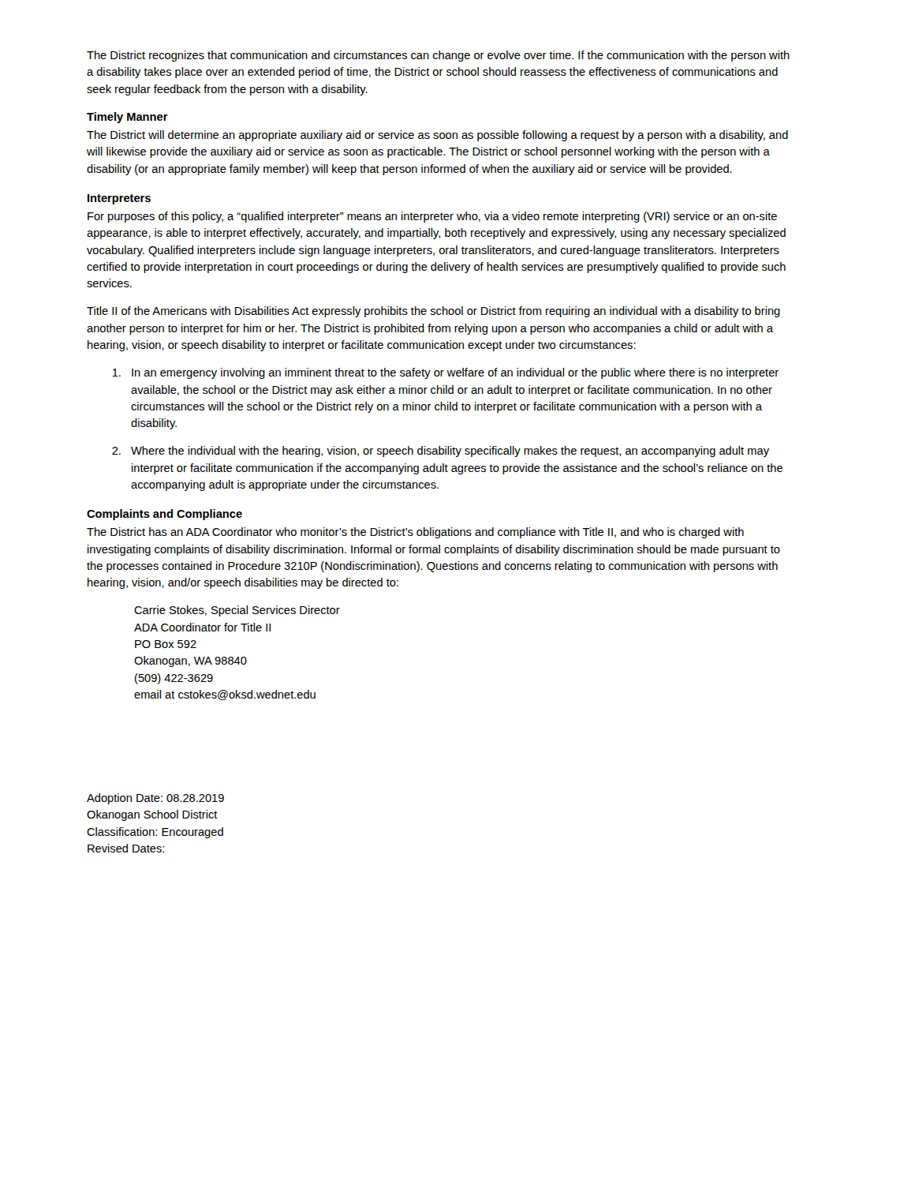The District recognizes that communication and circumstances can change or evolve over time. If the communication with the person with a disability takes place over an extended period of time, the District or school should reassess the effectiveness of communications and seek regular feedback from the person with a disability.
Timely Manner
The District will determine an appropriate auxiliary aid or service as soon as possible following a request by a person with a disability, and will likewise provide the auxiliary aid or service as soon as practicable. The District or school personnel working with the person with a disability (or an appropriate family member) will keep that person informed of when the auxiliary aid or service will be provided.
Interpreters
For purposes of this policy, a “qualified interpreter” means an interpreter who, via a video remote interpreting (VRI) service or an on-site appearance, is able to interpret effectively, accurately, and impartially, both receptively and expressively, using any necessary specialized vocabulary. Qualified interpreters include sign language interpreters, oral transliterators, and cured-language transliterators. Interpreters certified to provide interpretation in court proceedings or during the delivery of health services are presumptively qualified to provide such services.
Title II of the Americans with Disabilities Act expressly prohibits the school or District from requiring an individual with a disability to bring another person to interpret for him or her. The District is prohibited from relying upon a person who accompanies a child or adult with a hearing, vision, or speech disability to interpret or facilitate communication except under two circumstances:
In an emergency involving an imminent threat to the safety or welfare of an individual or the public where there is no interpreter available, the school or the District may ask either a minor child or an adult to interpret or facilitate communication. In no other circumstances will the school or the District rely on a minor child to interpret or facilitate communication with a person with a disability.
Where the individual with the hearing, vision, or speech disability specifically makes the request, an accompanying adult may interpret or facilitate communication if the accompanying adult agrees to provide the assistance and the school’s reliance on the accompanying adult is appropriate under the circumstances.
Complaints and Compliance
The District has an ADA Coordinator who monitor’s the District’s obligations and compliance with Title II, and who is charged with investigating complaints of disability discrimination. Informal or formal complaints of disability discrimination should be made pursuant to the processes contained in Procedure 3210P (Nondiscrimination). Questions and concerns relating to communication with persons with hearing, vision, and/or speech disabilities may be directed to:
Carrie Stokes, Special Services Director
ADA Coordinator for Title II
PO Box 592
Okanogan, WA 98840
(509) 422-3629
email at cstokes@oksd.wednet.edu
Adoption Date: 08.28.2019
Okanogan School District
Classification: Encouraged
Revised Dates: